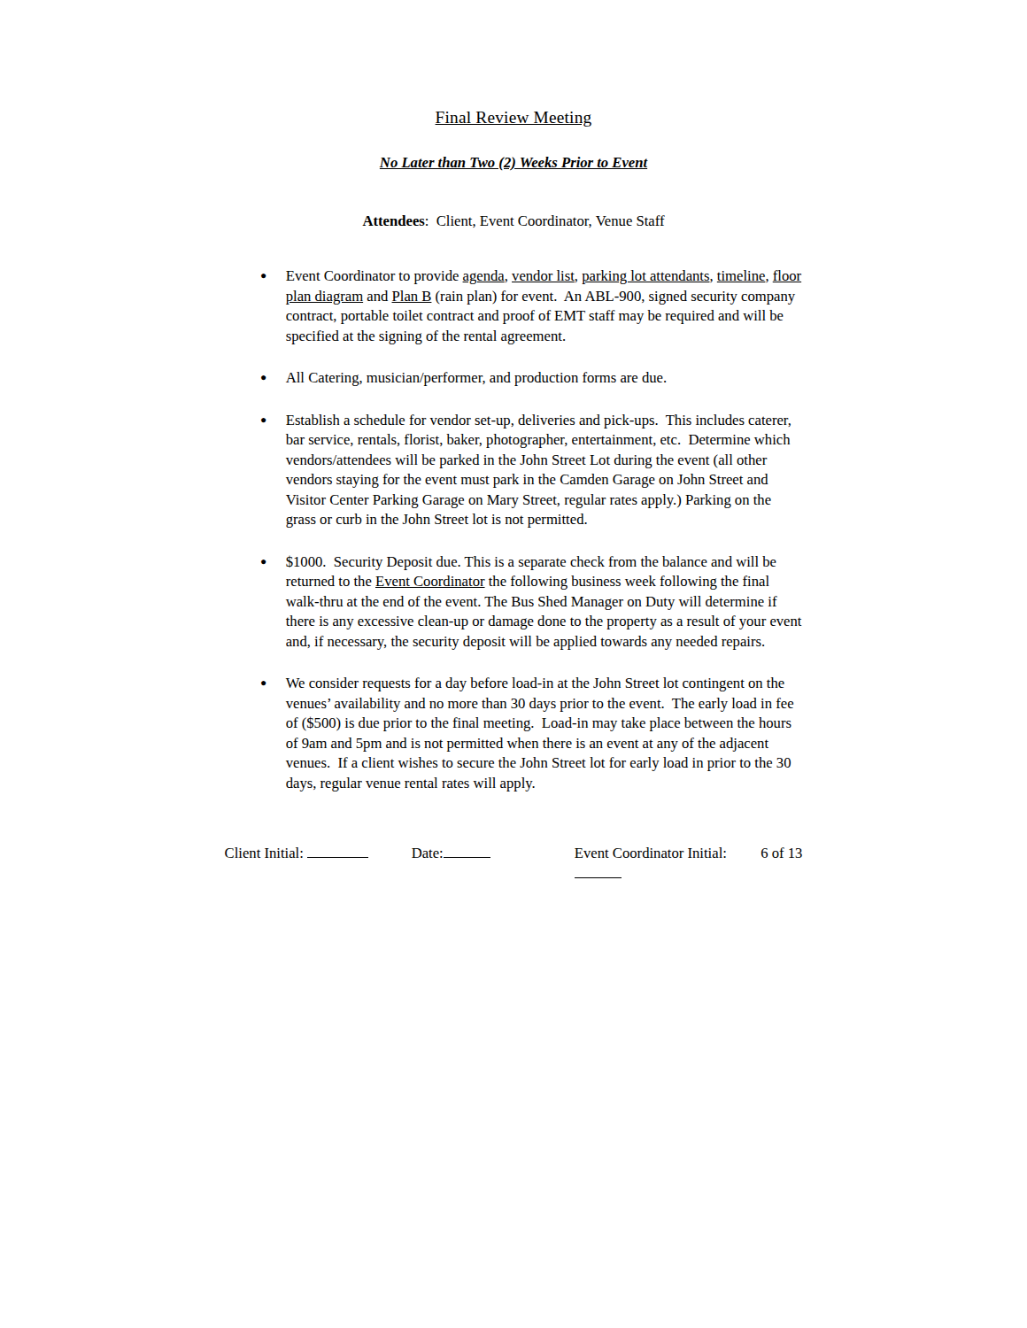Final Review Meeting
No Later than Two (2) Weeks Prior to Event
Attendees: Client, Event Coordinator, Venue Staff
Event Coordinator to provide agenda, vendor list, parking lot attendants, timeline, floor plan diagram and Plan B (rain plan) for event. An ABL-900, signed security company contract, portable toilet contract and proof of EMT staff may be required and will be specified at the signing of the rental agreement.
All Catering, musician/performer, and production forms are due.
Establish a schedule for vendor set-up, deliveries and pick-ups. This includes caterer, bar service, rentals, florist, baker, photographer, entertainment, etc. Determine which vendors/attendees will be parked in the John Street Lot during the event (all other vendors staying for the event must park in the Camden Garage on John Street and Visitor Center Parking Garage on Mary Street, regular rates apply.) Parking on the grass or curb in the John Street lot is not permitted.
$1000. Security Deposit due. This is a separate check from the balance and will be returned to the Event Coordinator the following business week following the final walk-thru at the end of the event. The Bus Shed Manager on Duty will determine if there is any excessive clean-up or damage done to the property as a result of your event and, if necessary, the security deposit will be applied towards any needed repairs.
We consider requests for a day before load-in at the John Street lot contingent on the venues’ availability and no more than 30 days prior to the event. The early load in fee of ($500) is due prior to the final meeting. Load-in may take place between the hours of 9am and 5pm and is not permitted when there is an event at any of the adjacent venues. If a client wishes to secure the John Street lot for early load in prior to the 30 days, regular venue rental rates will apply.
Client Initial:
Date:
Event Coordinator Initial:
6 of 13